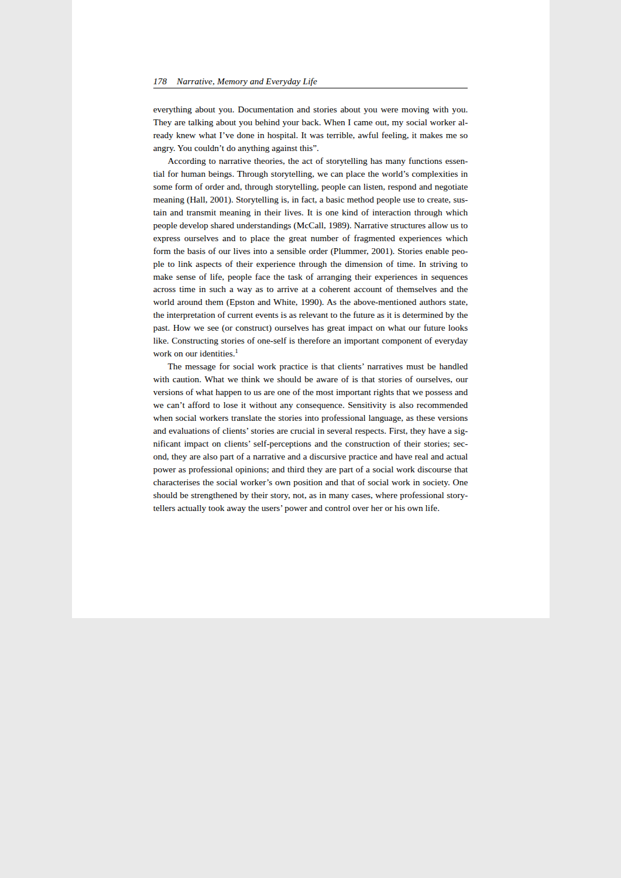178 Narrative, Memory and Everyday Life
everything about you. Documentation and stories about you were moving with you. They are talking about you behind your back. When I came out, my social worker already knew what I’ve done in hospital. It was terrible, awful feeling, it makes me so angry. You couldn’t do anything against this”.
According to narrative theories, the act of storytelling has many functions essential for human beings. Through storytelling, we can place the world’s complexities in some form of order and, through storytelling, people can listen, respond and negotiate meaning (Hall, 2001). Storytelling is, in fact, a basic method people use to create, sustain and transmit meaning in their lives. It is one kind of interaction through which people develop shared understandings (McCall, 1989). Narrative structures allow us to express ourselves and to place the great number of fragmented experiences which form the basis of our lives into a sensible order (Plummer, 2001). Stories enable people to link aspects of their experience through the dimension of time. In striving to make sense of life, people face the task of arranging their experiences in sequences across time in such a way as to arrive at a coherent account of themselves and the world around them (Epston and White, 1990). As the above-mentioned authors state, the interpretation of current events is as relevant to the future as it is determined by the past. How we see (or construct) ourselves has great impact on what our future looks like. Constructing stories of one-self is therefore an important component of everyday work on our identities.1
The message for social work practice is that clients’ narratives must be handled with caution. What we think we should be aware of is that stories of ourselves, our versions of what happen to us are one of the most important rights that we possess and we can’t afford to lose it without any consequence. Sensitivity is also recommended when social workers translate the stories into professional language, as these versions and evaluations of clients’ stories are crucial in several respects. First, they have a significant impact on clients’ self-perceptions and the construction of their stories; second, they are also part of a narrative and a discursive practice and have real and actual power as professional opinions; and third they are part of a social work discourse that characterises the social worker’s own position and that of social work in society. One should be strengthened by their story, not, as in many cases, where professional storytellers actually took away the users’ power and control over her or his own life.